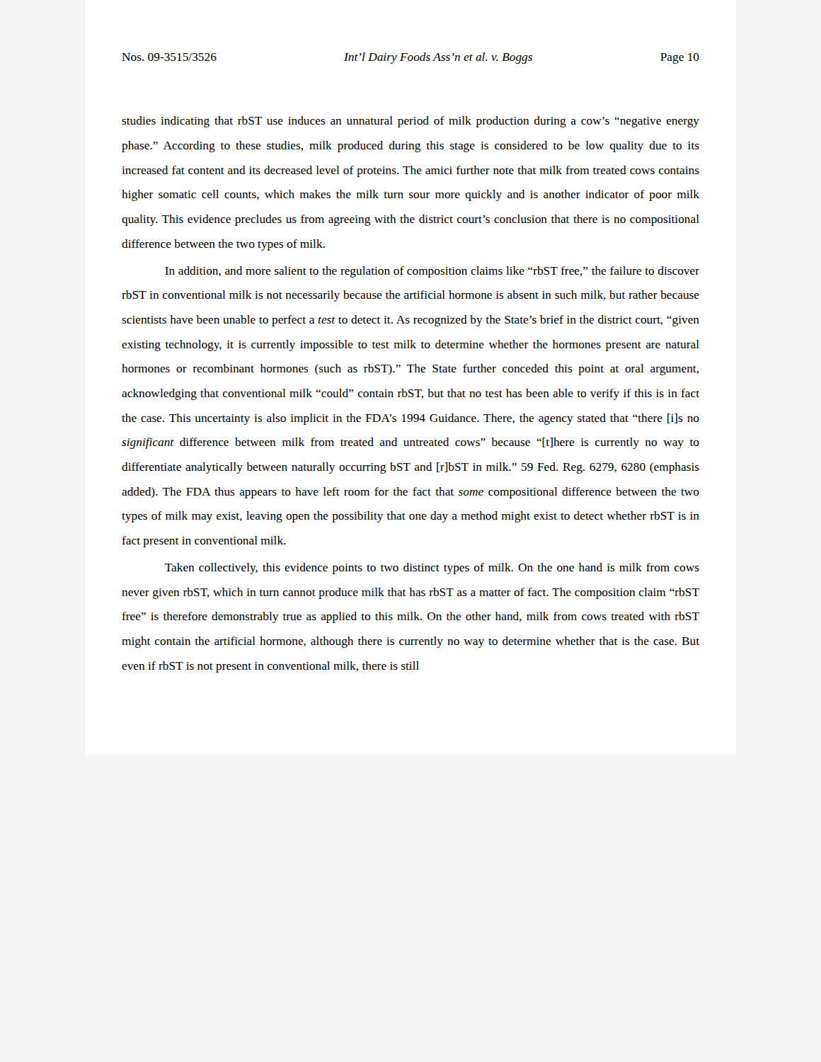Nos. 09-3515/3526 Int’l Dairy Foods Ass’n et al. v. Boggs Page 10
studies indicating that rbST use induces an unnatural period of milk production during a cow’s “negative energy phase.” According to these studies, milk produced during this stage is considered to be low quality due to its increased fat content and its decreased level of proteins. The amici further note that milk from treated cows contains higher somatic cell counts, which makes the milk turn sour more quickly and is another indicator of poor milk quality. This evidence precludes us from agreeing with the district court’s conclusion that there is no compositional difference between the two types of milk.
In addition, and more salient to the regulation of composition claims like “rbST free,” the failure to discover rbST in conventional milk is not necessarily because the artificial hormone is absent in such milk, but rather because scientists have been unable to perfect a test to detect it. As recognized by the State’s brief in the district court, “given existing technology, it is currently impossible to test milk to determine whether the hormones present are natural hormones or recombinant hormones (such as rbST).” The State further conceded this point at oral argument, acknowledging that conventional milk “could” contain rbST, but that no test has been able to verify if this is in fact the case. This uncertainty is also implicit in the FDA’s 1994 Guidance. There, the agency stated that “there [i]s no significant difference between milk from treated and untreated cows” because “[t]here is currently no way to differentiate analytically between naturally occurring bST and [r]bST in milk.” 59 Fed. Reg. 6279, 6280 (emphasis added). The FDA thus appears to have left room for the fact that some compositional difference between the two types of milk may exist, leaving open the possibility that one day a method might exist to detect whether rbST is in fact present in conventional milk.
Taken collectively, this evidence points to two distinct types of milk. On the one hand is milk from cows never given rbST, which in turn cannot produce milk that has rbST as a matter of fact. The composition claim “rbST free” is therefore demonstrably true as applied to this milk. On the other hand, milk from cows treated with rbST might contain the artificial hormone, although there is currently no way to determine whether that is the case. But even if rbST is not present in conventional milk, there is still